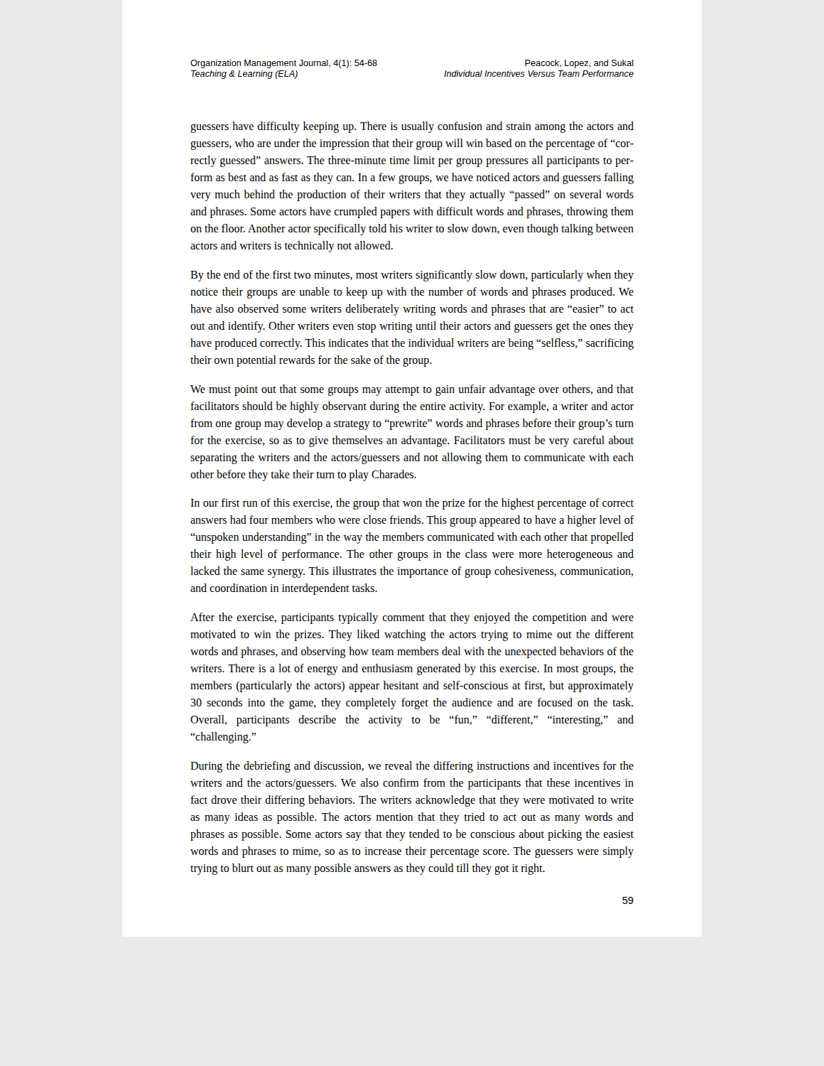Organization Management Journal, 4(1): 54-68
Peacock, Lopez, and Sukal
Teaching & Learning (ELA)
Individual Incentives Versus Team Performance
guessers have difficulty keeping up. There is usually confusion and strain among the actors and guessers, who are under the impression that their group will win based on the percentage of “correctly guessed” answers. The three-minute time limit per group pressures all participants to perform as best and as fast as they can. In a few groups, we have noticed actors and guessers falling very much behind the production of their writers that they actually “passed” on several words and phrases. Some actors have crumpled papers with difficult words and phrases, throwing them on the floor. Another actor specifically told his writer to slow down, even though talking between actors and writers is technically not allowed.
By the end of the first two minutes, most writers significantly slow down, particularly when they notice their groups are unable to keep up with the number of words and phrases produced. We have also observed some writers deliberately writing words and phrases that are “easier” to act out and identify. Other writers even stop writing until their actors and guessers get the ones they have produced correctly. This indicates that the individual writers are being “selfless,” sacrificing their own potential rewards for the sake of the group.
We must point out that some groups may attempt to gain unfair advantage over others, and that facilitators should be highly observant during the entire activity. For example, a writer and actor from one group may develop a strategy to “prewrite” words and phrases before their group’s turn for the exercise, so as to give themselves an advantage. Facilitators must be very careful about separating the writers and the actors/guessers and not allowing them to communicate with each other before they take their turn to play Charades.
In our first run of this exercise, the group that won the prize for the highest percentage of correct answers had four members who were close friends. This group appeared to have a higher level of “unspoken understanding” in the way the members communicated with each other that propelled their high level of performance. The other groups in the class were more heterogeneous and lacked the same synergy. This illustrates the importance of group cohesiveness, communication, and coordination in interdependent tasks.
After the exercise, participants typically comment that they enjoyed the competition and were motivated to win the prizes. They liked watching the actors trying to mime out the different words and phrases, and observing how team members deal with the unexpected behaviors of the writers. There is a lot of energy and enthusiasm generated by this exercise. In most groups, the members (particularly the actors) appear hesitant and self-conscious at first, but approximately 30 seconds into the game, they completely forget the audience and are focused on the task. Overall, participants describe the activity to be “fun,” “different,” “interesting,” and “challenging.”
During the debriefing and discussion, we reveal the differing instructions and incentives for the writers and the actors/guessers. We also confirm from the participants that these incentives in fact drove their differing behaviors. The writers acknowledge that they were motivated to write as many ideas as possible. The actors mention that they tried to act out as many words and phrases as possible. Some actors say that they tended to be conscious about picking the easiest words and phrases to mime, so as to increase their percentage score. The guessers were simply trying to blurt out as many possible answers as they could till they got it right.
59